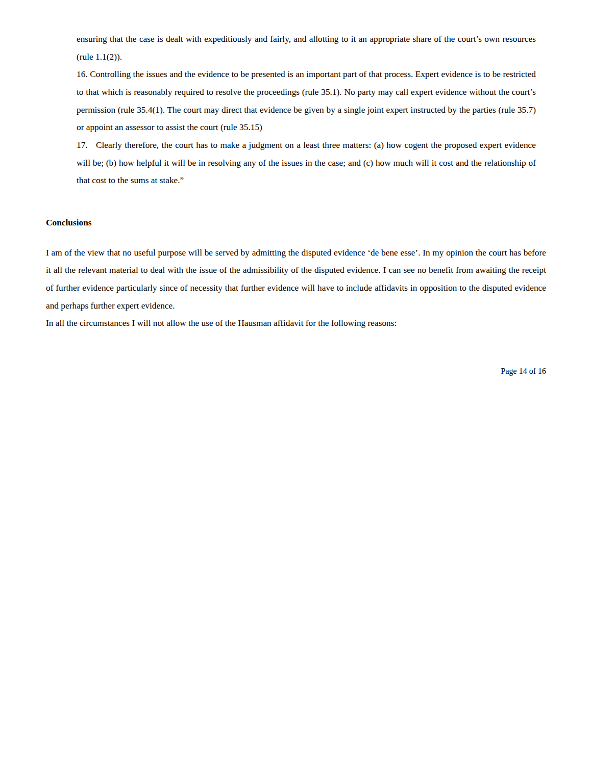ensuring that the case is dealt with expeditiously and fairly, and allotting to it an appropriate share of the court’s own resources (rule 1.1(2)).
16. Controlling the issues and the evidence to be presented is an important part of that process. Expert evidence is to be restricted to that which is reasonably required to resolve the proceedings (rule 35.1). No party may call expert evidence without the court’s permission (rule 35.4(1). The court may direct that evidence be given by a single joint expert instructed by the parties (rule 35.7) or appoint an assessor to assist the court (rule 35.15)
17. Clearly therefore, the court has to make a judgment on a least three matters: (a) how cogent the proposed expert evidence will be; (b) how helpful it will be in resolving any of the issues in the case; and (c) how much will it cost and the relationship of that cost to the sums at stake.”
Conclusions
I am of the view that no useful purpose will be served by admitting the disputed evidence ‘de bene esse’. In my opinion the court has before it all the relevant material to deal with the issue of the admissibility of the disputed evidence. I can see no benefit from awaiting the receipt of further evidence particularly since of necessity that further evidence will have to include affidavits in opposition to the disputed evidence and perhaps further expert evidence.
In all the circumstances I will not allow the use of the Hausman affidavit for the following reasons:
Page 14 of 16